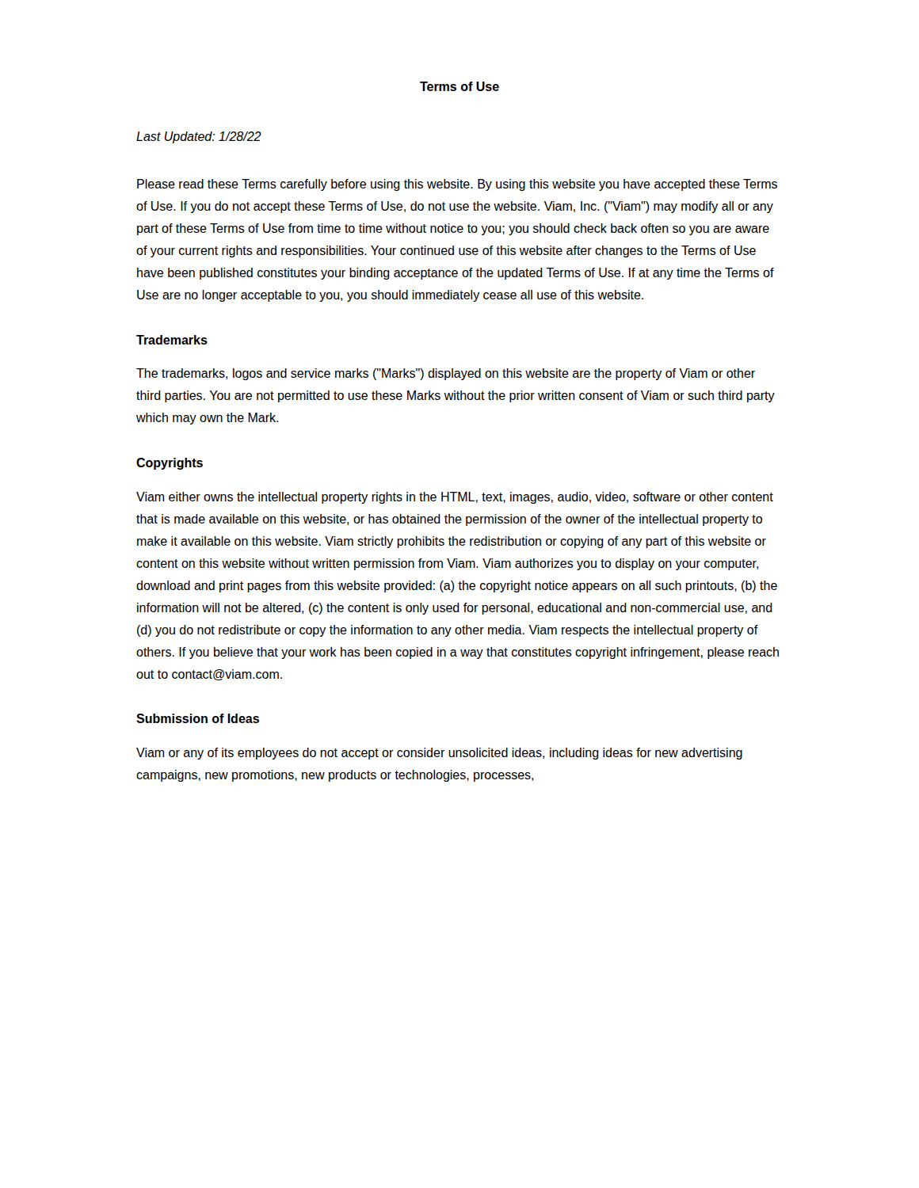Terms of Use
Last Updated: 1/28/22
Please read these Terms carefully before using this website. By using this website you have accepted these Terms of Use. If you do not accept these Terms of Use, do not use the website. Viam, Inc. ("Viam") may modify all or any part of these Terms of Use from time to time without notice to you; you should check back often so you are aware of your current rights and responsibilities. Your continued use of this website after changes to the Terms of Use have been published constitutes your binding acceptance of the updated Terms of Use. If at any time the Terms of Use are no longer acceptable to you, you should immediately cease all use of this website.
Trademarks
The trademarks, logos and service marks ("Marks") displayed on this website are the property of Viam or other third parties. You are not permitted to use these Marks without the prior written consent of Viam or such third party which may own the Mark.
Copyrights
Viam either owns the intellectual property rights in the HTML, text, images, audio, video, software or other content that is made available on this website, or has obtained the permission of the owner of the intellectual property to make it available on this website. Viam strictly prohibits the redistribution or copying of any part of this website or content on this website without written permission from Viam. Viam authorizes you to display on your computer, download and print pages from this website provided: (a) the copyright notice appears on all such printouts, (b) the information will not be altered, (c) the content is only used for personal, educational and non-commercial use, and (d) you do not redistribute or copy the information to any other media. Viam respects the intellectual property of others. If you believe that your work has been copied in a way that constitutes copyright infringement, please reach out to contact@viam.com.
Submission of Ideas
Viam or any of its employees do not accept or consider unsolicited ideas, including ideas for new advertising campaigns, new promotions, new products or technologies, processes,